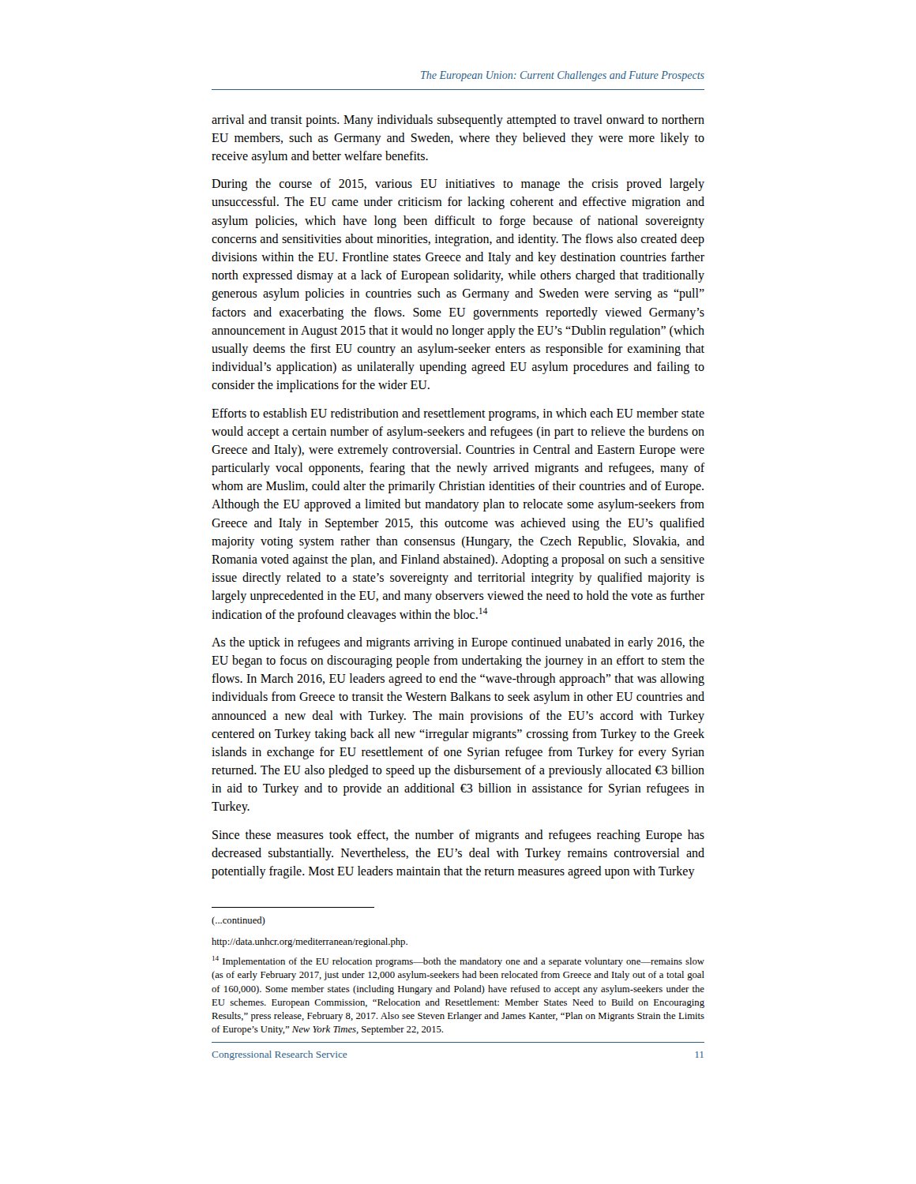The European Union: Current Challenges and Future Prospects
arrival and transit points. Many individuals subsequently attempted to travel onward to northern EU members, such as Germany and Sweden, where they believed they were more likely to receive asylum and better welfare benefits.
During the course of 2015, various EU initiatives to manage the crisis proved largely unsuccessful. The EU came under criticism for lacking coherent and effective migration and asylum policies, which have long been difficult to forge because of national sovereignty concerns and sensitivities about minorities, integration, and identity. The flows also created deep divisions within the EU. Frontline states Greece and Italy and key destination countries farther north expressed dismay at a lack of European solidarity, while others charged that traditionally generous asylum policies in countries such as Germany and Sweden were serving as “pull” factors and exacerbating the flows. Some EU governments reportedly viewed Germany’s announcement in August 2015 that it would no longer apply the EU’s “Dublin regulation” (which usually deems the first EU country an asylum-seeker enters as responsible for examining that individual’s application) as unilaterally upending agreed EU asylum procedures and failing to consider the implications for the wider EU.
Efforts to establish EU redistribution and resettlement programs, in which each EU member state would accept a certain number of asylum-seekers and refugees (in part to relieve the burdens on Greece and Italy), were extremely controversial. Countries in Central and Eastern Europe were particularly vocal opponents, fearing that the newly arrived migrants and refugees, many of whom are Muslim, could alter the primarily Christian identities of their countries and of Europe. Although the EU approved a limited but mandatory plan to relocate some asylum-seekers from Greece and Italy in September 2015, this outcome was achieved using the EU’s qualified majority voting system rather than consensus (Hungary, the Czech Republic, Slovakia, and Romania voted against the plan, and Finland abstained). Adopting a proposal on such a sensitive issue directly related to a state’s sovereignty and territorial integrity by qualified majority is largely unprecedented in the EU, and many observers viewed the need to hold the vote as further indication of the profound cleavages within the bloc.14
As the uptick in refugees and migrants arriving in Europe continued unabated in early 2016, the EU began to focus on discouraging people from undertaking the journey in an effort to stem the flows. In March 2016, EU leaders agreed to end the “wave-through approach” that was allowing individuals from Greece to transit the Western Balkans to seek asylum in other EU countries and announced a new deal with Turkey. The main provisions of the EU’s accord with Turkey centered on Turkey taking back all new “irregular migrants” crossing from Turkey to the Greek islands in exchange for EU resettlement of one Syrian refugee from Turkey for every Syrian returned. The EU also pledged to speed up the disbursement of a previously allocated €3 billion in aid to Turkey and to provide an additional €3 billion in assistance for Syrian refugees in Turkey.
Since these measures took effect, the number of migrants and refugees reaching Europe has decreased substantially. Nevertheless, the EU’s deal with Turkey remains controversial and potentially fragile. Most EU leaders maintain that the return measures agreed upon with Turkey
(...continued)
http://data.unhcr.org/mediterranean/regional.php.
14 Implementation of the EU relocation programs—both the mandatory one and a separate voluntary one—remains slow (as of early February 2017, just under 12,000 asylum-seekers had been relocated from Greece and Italy out of a total goal of 160,000). Some member states (including Hungary and Poland) have refused to accept any asylum-seekers under the EU schemes. European Commission, “Relocation and Resettlement: Member States Need to Build on Encouraging Results,” press release, February 8, 2017. Also see Steven Erlanger and James Kanter, “Plan on Migrants Strain the Limits of Europe’s Unity,” New York Times, September 22, 2015.
Congressional Research Service 11